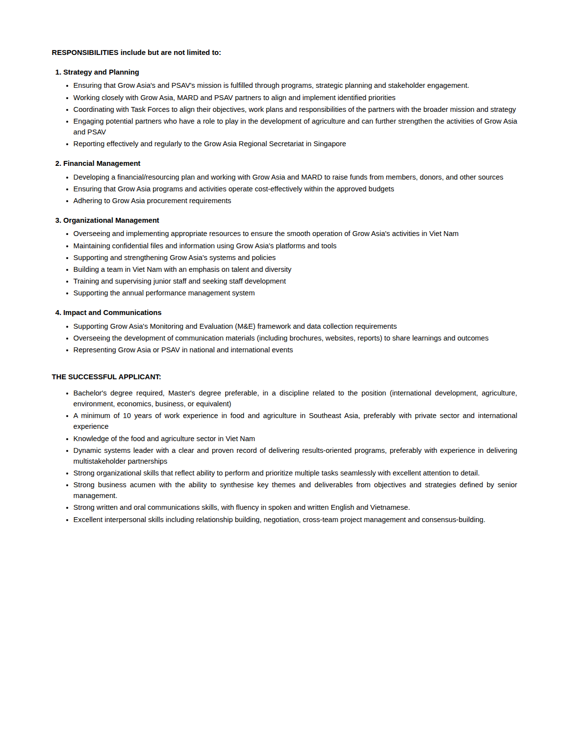RESPONSIBILITIES include but are not limited to:
Strategy and Planning
Ensuring that Grow Asia's and PSAV's mission is fulfilled through programs, strategic planning and stakeholder engagement.
Working closely with Grow Asia, MARD and PSAV partners to align and implement identified priorities
Coordinating with Task Forces to align their objectives, work plans and responsibilities of the partners with the broader mission and strategy
Engaging potential partners who have a role to play in the development of agriculture and can further strengthen the activities of Grow Asia and PSAV
Reporting effectively and regularly to the Grow Asia Regional Secretariat in Singapore
Financial Management
Developing a financial/resourcing plan and working with Grow Asia and MARD to raise funds from members, donors, and other sources
Ensuring that Grow Asia programs and activities operate cost-effectively within the approved budgets
Adhering to Grow Asia procurement requirements
Organizational Management
Overseeing and implementing appropriate resources to ensure the smooth operation of Grow Asia's activities in Viet Nam
Maintaining confidential files and information using Grow Asia's platforms and tools
Supporting and strengthening Grow Asia's systems and policies
Building a team in Viet Nam with an emphasis on talent and diversity
Training and supervising junior staff and seeking staff development
Supporting the annual performance management system
Impact and Communications
Supporting Grow Asia's Monitoring and Evaluation (M&E) framework and data collection requirements
Overseeing the development of communication materials (including brochures, websites, reports) to share learnings and outcomes
Representing Grow Asia or PSAV in national and international events
THE SUCCESSFUL APPLICANT:
Bachelor's degree required, Master's degree preferable, in a discipline related to the position (international development, agriculture, environment, economics, business, or equivalent)
A minimum of 10 years of work experience in food and agriculture in Southeast Asia, preferably with private sector and international experience
Knowledge of the food and agriculture sector in Viet Nam
Dynamic systems leader with a clear and proven record of delivering results-oriented programs, preferably with experience in delivering multistakeholder partnerships
Strong organizational skills that reflect ability to perform and prioritize multiple tasks seamlessly with excellent attention to detail.
Strong business acumen with the ability to synthesise key themes and deliverables from objectives and strategies defined by senior management.
Strong written and oral communications skills, with fluency in spoken and written English and Vietnamese.
Excellent interpersonal skills including relationship building, negotiation, cross-team project management and consensus-building.